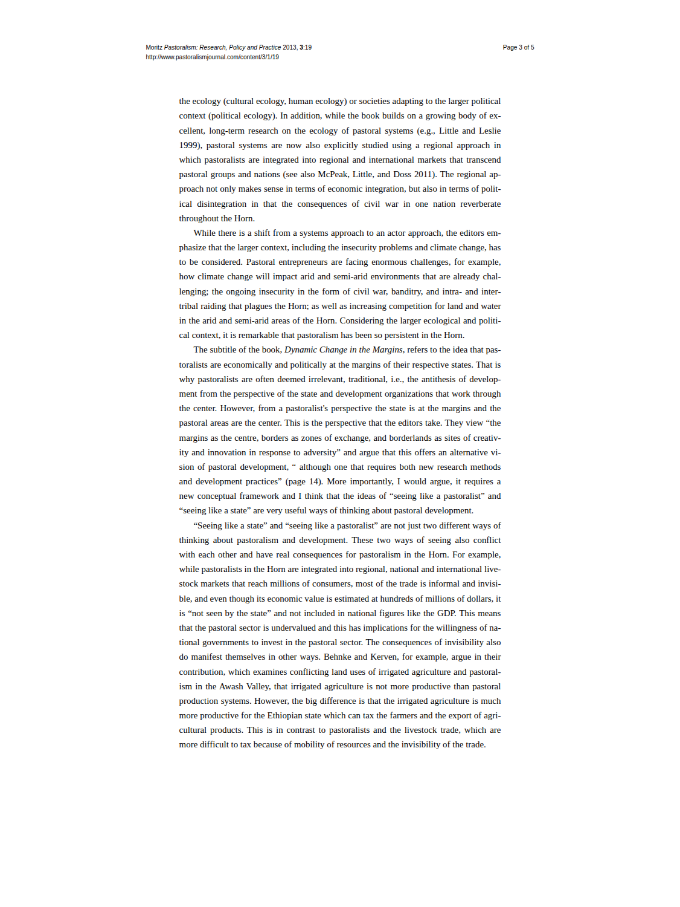Moritz Pastoralism: Research, Policy and Practice 2013, 3:19
http://www.pastoralismjournal.com/content/3/1/19
Page 3 of 5
the ecology (cultural ecology, human ecology) or societies adapting to the larger political context (political ecology). In addition, while the book builds on a growing body of excellent, long-term research on the ecology of pastoral systems (e.g., Little and Leslie 1999), pastoral systems are now also explicitly studied using a regional approach in which pastoralists are integrated into regional and international markets that transcend pastoral groups and nations (see also McPeak, Little, and Doss 2011). The regional approach not only makes sense in terms of economic integration, but also in terms of political disintegration in that the consequences of civil war in one nation reverberate throughout the Horn.
While there is a shift from a systems approach to an actor approach, the editors emphasize that the larger context, including the insecurity problems and climate change, has to be considered. Pastoral entrepreneurs are facing enormous challenges, for example, how climate change will impact arid and semi-arid environments that are already challenging; the ongoing insecurity in the form of civil war, banditry, and intra- and intertribal raiding that plagues the Horn; as well as increasing competition for land and water in the arid and semi-arid areas of the Horn. Considering the larger ecological and political context, it is remarkable that pastoralism has been so persistent in the Horn.
The subtitle of the book, Dynamic Change in the Margins, refers to the idea that pastoralists are economically and politically at the margins of their respective states. That is why pastoralists are often deemed irrelevant, traditional, i.e., the antithesis of development from the perspective of the state and development organizations that work through the center. However, from a pastoralist's perspective the state is at the margins and the pastoral areas are the center. This is the perspective that the editors take. They view “the margins as the centre, borders as zones of exchange, and borderlands as sites of creativity and innovation in response to adversity” and argue that this offers an alternative vision of pastoral development, “ although one that requires both new research methods and development practices” (page 14). More importantly, I would argue, it requires a new conceptual framework and I think that the ideas of “seeing like a pastoralist” and “seeing like a state” are very useful ways of thinking about pastoral development.
“Seeing like a state” and “seeing like a pastoralist” are not just two different ways of thinking about pastoralism and development. These two ways of seeing also conflict with each other and have real consequences for pastoralism in the Horn. For example, while pastoralists in the Horn are integrated into regional, national and international livestock markets that reach millions of consumers, most of the trade is informal and invisible, and even though its economic value is estimated at hundreds of millions of dollars, it is “not seen by the state” and not included in national figures like the GDP. This means that the pastoral sector is undervalued and this has implications for the willingness of national governments to invest in the pastoral sector. The consequences of invisibility also do manifest themselves in other ways. Behnke and Kerven, for example, argue in their contribution, which examines conflicting land uses of irrigated agriculture and pastoralism in the Awash Valley, that irrigated agriculture is not more productive than pastoral production systems. However, the big difference is that the irrigated agriculture is much more productive for the Ethiopian state which can tax the farmers and the export of agricultural products. This is in contrast to pastoralists and the livestock trade, which are more difficult to tax because of mobility of resources and the invisibility of the trade.